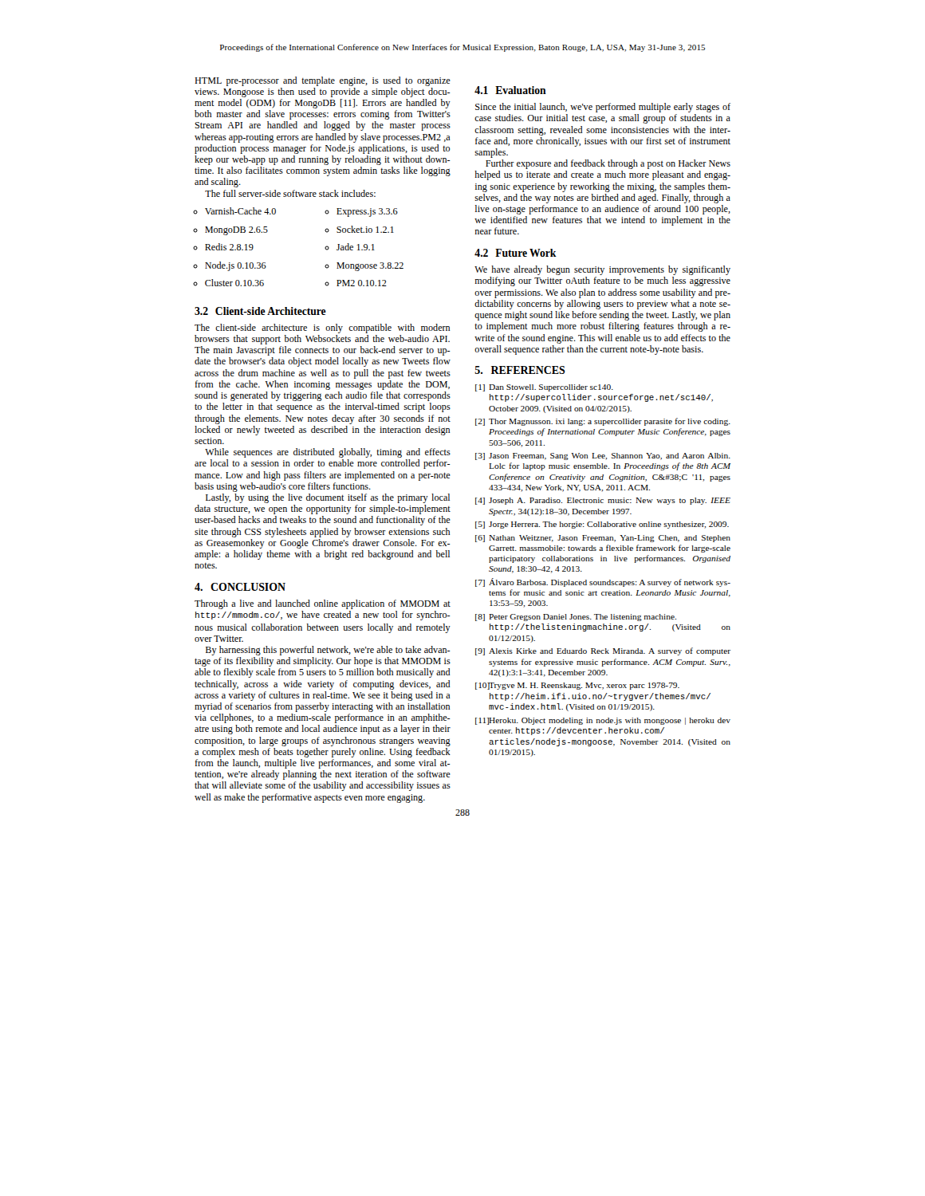Proceedings of the International Conference on New Interfaces for Musical Expression, Baton Rouge, LA, USA, May 31-June 3, 2015
HTML pre-processor and template engine, is used to organize views. Mongoose is then used to provide a simple object document model (ODM) for MongoDB [11]. Errors are handled by both master and slave processes: errors coming from Twitter's Stream API are handled and logged by the master process whereas app-routing errors are handled by slave processes.PM2 ,a production process manager for Node.js applications, is used to keep our web-app up and running by reloading it without downtime. It also facilitates common system admin tasks like logging and scaling.
The full server-side software stack includes:
Varnish-Cache 4.0
MongoDB 2.6.5
Redis 2.8.19
Node.js 0.10.36
Cluster 0.10.36
Express.js 3.3.6
Socket.io 1.2.1
Jade 1.9.1
Mongoose 3.8.22
PM2 0.10.12
3.2 Client-side Architecture
The client-side architecture is only compatible with modern browsers that support both Websockets and the web-audio API. The main Javascript file connects to our back-end server to update the browser's data object model locally as new Tweets flow across the drum machine as well as to pull the past few tweets from the cache. When incoming messages update the DOM, sound is generated by triggering each audio file that corresponds to the letter in that sequence as the interval-timed script loops through the elements. New notes decay after 30 seconds if not locked or newly tweeted as described in the interaction design section.
While sequences are distributed globally, timing and effects are local to a session in order to enable more controlled performance. Low and high pass filters are implemented on a per-note basis using web-audio's core filters functions.
Lastly, by using the live document itself as the primary local data structure, we open the opportunity for simple-to-implement user-based hacks and tweaks to the sound and functionality of the site through CSS stylesheets applied by browser extensions such as Greasemonkey or Google Chrome's drawer Console. For example: a holiday theme with a bright red background and bell notes.
4. CONCLUSION
Through a live and launched online application of MMODM at http://mmodm.co/, we have created a new tool for synchronous musical collaboration between users locally and remotely over Twitter.
By harnessing this powerful network, we're able to take advantage of its flexibility and simplicity. Our hope is that MMODM is able to flexibly scale from 5 users to 5 million both musically and technically, across a wide variety of computing devices, and across a variety of cultures in real-time. We see it being used in a myriad of scenarios from passerby interacting with an installation via cellphones, to a medium-scale performance in an amphitheatre using both remote and local audience input as a layer in their composition, to large groups of asynchronous strangers weaving a complex mesh of beats together purely online. Using feedback from the launch, multiple live performances, and some viral attention, we're already planning the next iteration of the software that will alleviate some of the usability and accessibility issues as well as make the performative aspects even more engaging.
4.1 Evaluation
Since the initial launch, we've performed multiple early stages of case studies. Our initial test case, a small group of students in a classroom setting, revealed some inconsistencies with the interface and, more chronically, issues with our first set of instrument samples.
Further exposure and feedback through a post on Hacker News helped us to iterate and create a much more pleasant and engaging sonic experience by reworking the mixing, the samples themselves, and the way notes are birthed and aged. Finally, through a live on-stage performance to an audience of around 100 people, we identified new features that we intend to implement in the near future.
4.2 Future Work
We have already begun security improvements by significantly modifying our Twitter oAuth feature to be much less aggressive over permissions. We also plan to address some usability and predictability concerns by allowing users to preview what a note sequence might sound like before sending the tweet. Lastly, we plan to implement much more robust filtering features through a re-write of the sound engine. This will enable us to add effects to the overall sequence rather than the current note-by-note basis.
5. REFERENCES
[1] Dan Stowell. Supercollider sc140.
http://supercollider.sourceforge.net/sc140/,
October 2009. (Visited on 04/02/2015).
[2] Thor Magnusson. ixi lang: a supercollider parasite for live coding. Proceedings of International Computer Music Conference, pages 503–506, 2011.
[3] Jason Freeman, Sang Won Lee, Shannon Yao, and Aaron Albin. Lolc for laptop music ensemble. In Proceedings of the 8th ACM Conference on Creativity and Cognition, C&#38;C '11, pages 433–434, New York, NY, USA, 2011. ACM.
[4] Joseph A. Paradiso. Electronic music: New ways to play. IEEE Spectr., 34(12):18–30, December 1997.
[5] Jorge Herrera. The horgie: Collaborative online synthesizer, 2009.
[6] Nathan Weitzner, Jason Freeman, Yan-Ling Chen, and Stephen Garrett. massmobile: towards a flexible framework for large-scale participatory collaborations in live performances. Organised Sound, 18:30–42, 4 2013.
[7] Álvaro Barbosa. Displaced soundscapes: A survey of network systems for music and sonic art creation. Leonardo Music Journal, 13:53–59, 2003.
[8] Peter Gregson Daniel Jones. The listening machine.
http://thelisteningmachine.org/. (Visited on 01/12/2015).
[9] Alexis Kirke and Eduardo Reck Miranda. A survey of computer systems for expressive music performance. ACM Comput. Surv., 42(1):3:1–3:41, December 2009.
[10] Trygve M. H. Reenskaug. Mvc, xerox parc 1978-79.
http://heim.ifi.uio.no/~trygver/themes/mvc/
mvc-index.html. (Visited on 01/19/2015).
[11] Heroku. Object modeling in node.js with mongoose | heroku dev center. https://devcenter.heroku.com/
articles/nodejs-mongoose, November 2014. (Visited on 01/19/2015).
288